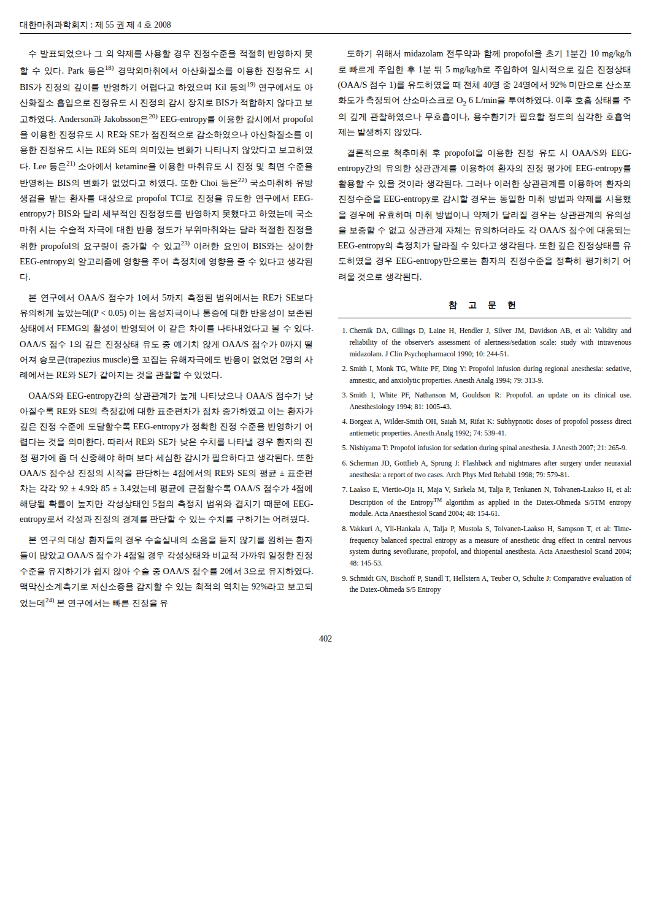대한마취과학회지 : 제 55 권 제 4 호 2008
수 발표되었으나 그 외 약제를 사용할 경우 진정수준을 적절히 반영하지 못할 수 있다. Park 등은18) 경막외마취에서 아산화질소를 이용한 진정유도 시 BIS가 진정의 깊이를 반영하기 어렵다고 하였으며 Kil 등의19) 연구에서도 아산화질소 흡입으로 진정유도 시 진정의 감시 장치로 BIS가 적합하지 않다고 보고하였다. Anderson과 Jakobsson은20) EEG-entropy를 이용한 감시에서 propofol을 이용한 진정유도 시 RE와 SE가 점진적으로 감소하였으나 아산화질소를 이용한 진정유도 시는 RE와 SE의 의미있는 변화가 나타나지 않았다고 보고하였다. Lee 등은21) 소아에서 ketamine을 이용한 마취유도 시 진정 및 최면 수준을 반영하는 BIS의 변화가 없었다고 하였다. 또한 Choi 등은22) 국소마취하 유방 생검을 받는 환자를 대상으로 propofol TCI로 진정을 유도한 연구에서 EEG-entropy가 BIS와 달리 세부적인 진정정도를 반영하지 못했다고 하였는데 국소마취 시는 수술적 자극에 대한 반응 정도가 부위마취와는 달라 적절한 진정을 위한 propofol의 요구량이 증가할 수 있고23) 이러한 요인이 BIS와는 상이한 EEG-entropy의 알고리즘에 영향을 주어 측정치에 영향을 줄 수 있다고 생각된다.
본 연구에서 OAA/S 점수가 1에서 5까지 측정된 범위에서는 RE가 SE보다 유의하게 높았는데(P < 0.05) 이는 음성자극이나 통증에 대한 반응성이 보존된 상태에서 FEMG의 활성이 반영되어 이 같은 차이를 나타내었다고 볼 수 있다. OAA/S 점수 1의 깊은 진정상태 유도 중 예기치 않게 OAA/S 점수가 0까지 떨어져 승모근(trapezius muscle)을 꼬집는 유해자극에도 반응이 없었던 2명의 사례에서는 RE와 SE가 같아지는 것을 관찰할 수 있었다.
OAA/S와 EEG-entropy간의 상관관계가 높게 나타났으나 OAA/S 점수가 낮아질수록 RE와 SE의 측정값에 대한 표준편차가 점차 증가하였고 이는 환자가 깊은 진정 수준에 도달할수록 EEG-entropy가 정확한 진정 수준을 반영하기 어렵다는 것을 의미한다. 따라서 RE와 SE가 낮은 수치를 나타낼 경우 환자의 진정 평가에 좀 더 신중해야 하며 보다 세심한 감시가 필요하다고 생각된다. 또한 OAA/S 점수상 진정의 시작을 판단하는 4점에서의 RE와 SE의 평균 ± 표준편차는 각각 92 ± 4.9와 85 ± 3.4였는데 평균에 근접할수록 OAA/S 점수가 4점에 해당될 확률이 높지만 각성상태인 5점의 측정치 범위와 겹치기 때문에 EEG-entropy로서 각성과 진정의 경계를 판단할 수 있는 수치를 구하기는 어려웠다.
본 연구의 대상 환자들의 경우 수술실내의 소음을 듣지 않기를 원하는 환자들이 많았고 OAA/S 점수가 4점일 경우 각성상태와 비교적 가까워 일정한 진정수준을 유지하기가 쉽지 않아 수술 중 OAA/S 점수를 2에서 3으로 유지하였다. 맥막산소계측기로 저산소증을 감지할 수 있는 최적의 역치는 92%라고 보고되었는데24) 본 연구에서는 빠른 진정을 유
도하기 위해서 midazolam 전투약과 함께 propofol을 초기 1분간 10 mg/kg/h로 빠르게 주입한 후 1분 뒤 5 mg/kg/h로 주입하여 일시적으로 깊은 진정상태(OAA/S 점수 1)를 유도하였을 때 전체 40명 중 24명에서 92% 미만으로 산소포화도가 측정되어 산소마스크로 O2 6 L/min을 투여하였다. 이후 호흡 상태를 주의 깊게 관찰하였으나 무호흡이나, 용수환기가 필요할 정도의 심각한 호흡억제는 발생하지 않았다.
결론적으로 척추마취 후 propofol을 이용한 진정 유도 시 OAA/S와 EEG-entropy간의 유의한 상관관계를 이용하여 환자의 진정 평가에 EEG-entropy를 활용할 수 있을 것이라 생각된다. 그러나 이러한 상관관계를 이용하여 환자의 진정수준을 EEG-entropy로 감시할 경우는 동일한 마취 방법과 약제를 사용했을 경우에 유효하며 마취 방법이나 약제가 달라질 경우는 상관관계의 유의성을 보증할 수 없고 상관관계 자체는 유의하더라도 각 OAA/S 점수에 대응되는 EEG-entropy의 측정치가 달라질 수 있다고 생각된다. 또한 깊은 진정상태를 유도하였을 경우 EEG-entropy만으로는 환자의 진정수준을 정확히 평가하기 어려울 것으로 생각된다.
참 고 문 헌
Chernik DA, Gillings D, Laine H, Hendler J, Silver JM, Davidson AB, et al: Validity and reliability of the observer's assessment of alertness/sedation scale: study with intravenous midazolam. J Clin Psychopharmacol 1990; 10: 244-51.
Smith I, Monk TG, White PF, Ding Y: Propofol infusion during regional anesthesia: sedative, amnestic, and anxiolytic properties. Anesth Analg 1994; 79: 313-9.
Smith I, White PF, Nathanson M, Gouldson R: Propofol. an update on its clinical use. Anesthesiology 1994; 81: 1005-43.
Borgeat A, Wilder-Smith OH, Saiah M, Rifat K: Subhypnotic doses of propofol possess direct antiemetic properties. Anesth Analg 1992; 74: 539-41.
Nishiyama T: Propofol infusion for sedation during spinal anesthesia. J Anesth 2007; 21: 265-9.
Scherman JD, Gottlieb A, Sprung J: Flashback and nightmares after surgery under neuraxial anesthesia: a report of two cases. Arch Phys Med Rehabil 1998; 79: 579-81.
Laakso E, Viertio-Oja H, Maja V, Sarkela M, Talja P, Tenkanen N, Tolvanen-Laakso H, et al: Description of the EntropyTM algorithm as applied in the Datex-Ohmeda S/5TM entropy module. Acta Anaesthesiol Scand 2004; 48: 154-61.
Vakkuri A, Yli-Hankala A, Talja P, Mustola S, Tolvanen-Laakso H, Sampson T, et al: Time-frequency balanced spectral entropy as a measure of anesthetic drug effect in central nervous system during sevoflurane, propofol, and thiopental anesthesia. Acta Anaesthesiol Scand 2004; 48: 145-53.
Schmidt GN, Bischoff P, Standl T, Hellstern A, Teuber O, Schulte J: Comparative evaluation of the Datex-Ohmeda S/5 Entropy
402